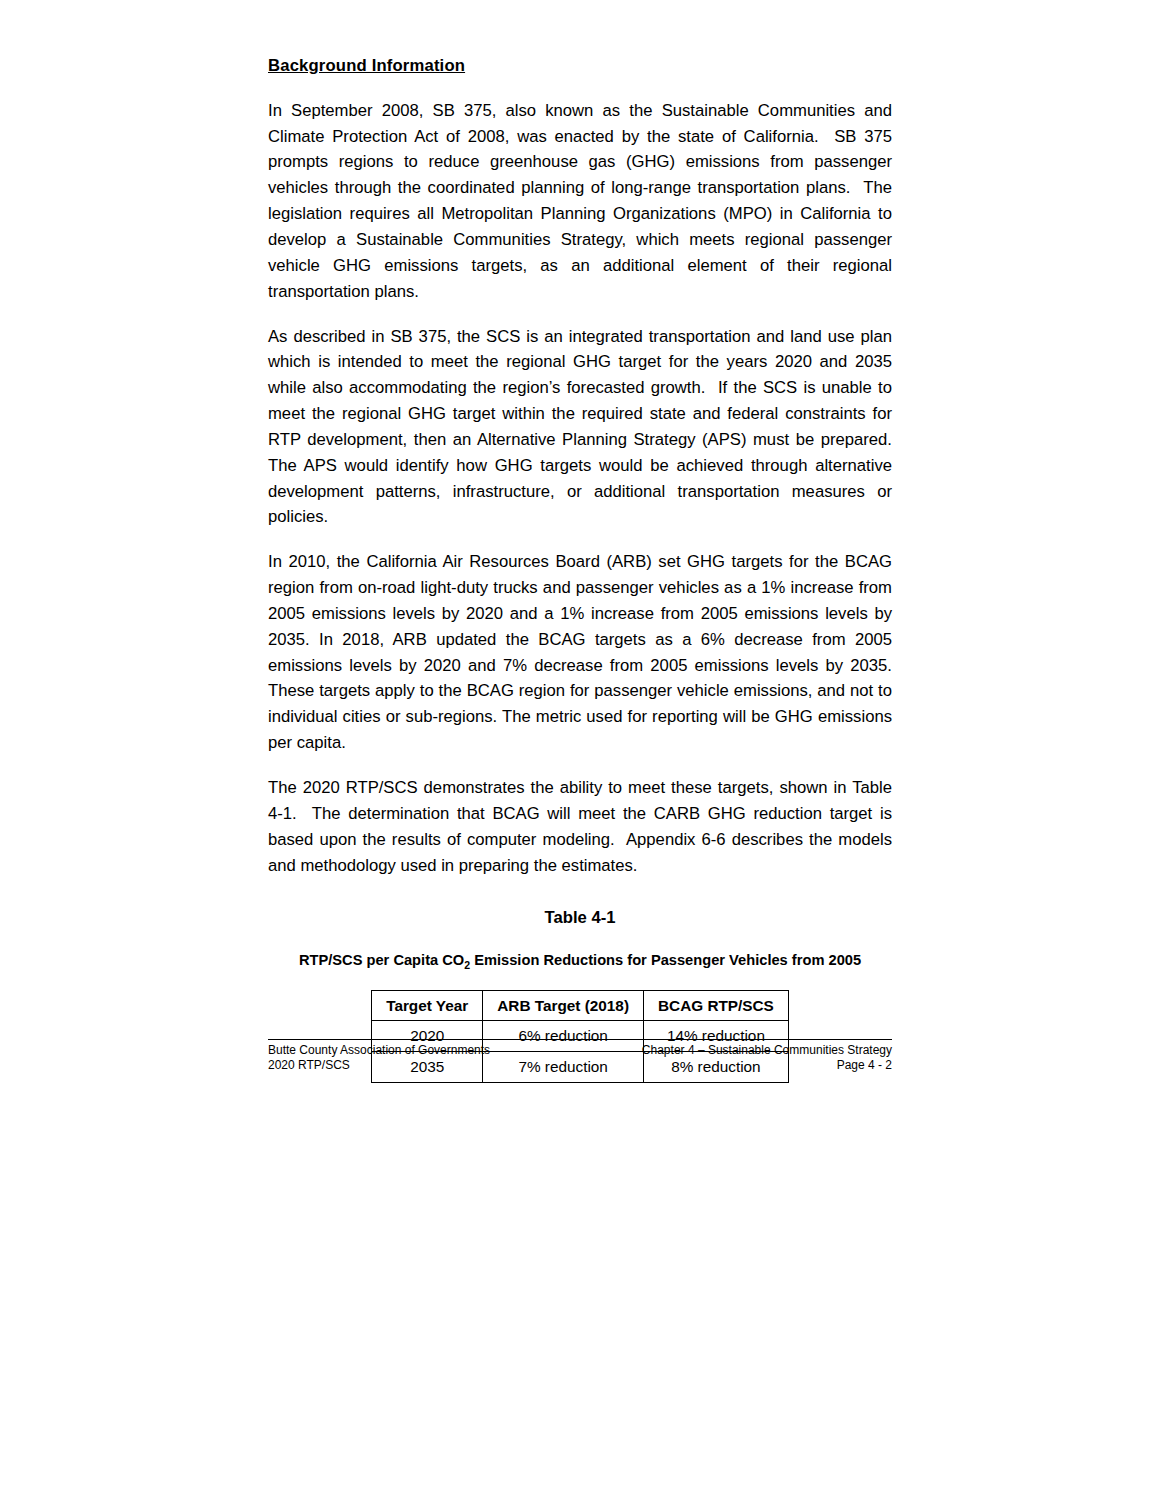Background Information
In September 2008, SB 375, also known as the Sustainable Communities and Climate Protection Act of 2008, was enacted by the state of California. SB 375 prompts regions to reduce greenhouse gas (GHG) emissions from passenger vehicles through the coordinated planning of long-range transportation plans. The legislation requires all Metropolitan Planning Organizations (MPO) in California to develop a Sustainable Communities Strategy, which meets regional passenger vehicle GHG emissions targets, as an additional element of their regional transportation plans.
As described in SB 375, the SCS is an integrated transportation and land use plan which is intended to meet the regional GHG target for the years 2020 and 2035 while also accommodating the region’s forecasted growth. If the SCS is unable to meet the regional GHG target within the required state and federal constraints for RTP development, then an Alternative Planning Strategy (APS) must be prepared. The APS would identify how GHG targets would be achieved through alternative development patterns, infrastructure, or additional transportation measures or policies.
In 2010, the California Air Resources Board (ARB) set GHG targets for the BCAG region from on-road light-duty trucks and passenger vehicles as a 1% increase from 2005 emissions levels by 2020 and a 1% increase from 2005 emissions levels by 2035. In 2018, ARB updated the BCAG targets as a 6% decrease from 2005 emissions levels by 2020 and 7% decrease from 2005 emissions levels by 2035. These targets apply to the BCAG region for passenger vehicle emissions, and not to individual cities or sub-regions. The metric used for reporting will be GHG emissions per capita.
The 2020 RTP/SCS demonstrates the ability to meet these targets, shown in Table 4-1. The determination that BCAG will meet the CARB GHG reduction target is based upon the results of computer modeling. Appendix 6-6 describes the models and methodology used in preparing the estimates.
Table 4-1
RTP/SCS per Capita CO2 Emission Reductions for Passenger Vehicles from 2005
| Target Year | ARB Target (2018) | BCAG RTP/SCS |
| --- | --- | --- |
| 2020 | 6% reduction | 14% reduction |
| 2035 | 7% reduction | 8% reduction |
Butte County Association of Governments
2020 RTP/SCS
Chapter 4 – Sustainable Communities Strategy
Page 4 - 2